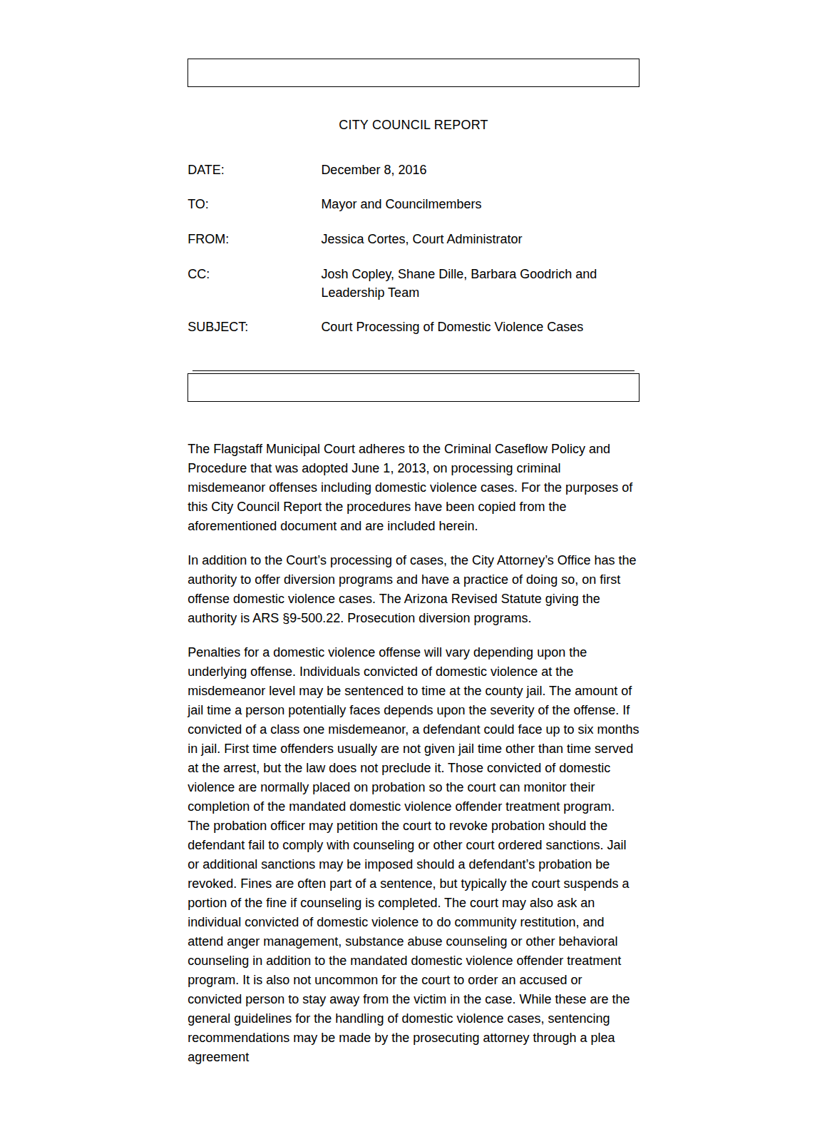CITY COUNCIL REPORT
| DATE: | December 8, 2016 |
| TO: | Mayor and Councilmembers |
| FROM: | Jessica Cortes, Court Administrator |
| CC: | Josh Copley, Shane Dille, Barbara Goodrich and Leadership Team |
| SUBJECT: | Court Processing of Domestic Violence Cases |
The Flagstaff Municipal Court adheres to the Criminal Caseflow Policy and Procedure that was adopted June 1, 2013, on processing criminal misdemeanor offenses including domestic violence cases. For the purposes of this City Council Report the procedures have been copied from the aforementioned document and are included herein.
In addition to the Court’s processing of cases, the City Attorney’s Office has the authority to offer diversion programs and have a practice of doing so, on first offense domestic violence cases. The Arizona Revised Statute giving the authority is ARS §9-500.22. Prosecution diversion programs.
Penalties for a domestic violence offense will vary depending upon the underlying offense. Individuals convicted of domestic violence at the misdemeanor level may be sentenced to time at the county jail. The amount of jail time a person potentially faces depends upon the severity of the offense. If convicted of a class one misdemeanor, a defendant could face up to six months in jail. First time offenders usually are not given jail time other than time served at the arrest, but the law does not preclude it. Those convicted of domestic violence are normally placed on probation so the court can monitor their completion of the mandated domestic violence offender treatment program. The probation officer may petition the court to revoke probation should the defendant fail to comply with counseling or other court ordered sanctions. Jail or additional sanctions may be imposed should a defendant’s probation be revoked. Fines are often part of a sentence, but typically the court suspends a portion of the fine if counseling is completed. The court may also ask an individual convicted of domestic violence to do community restitution, and attend anger management, substance abuse counseling or other behavioral counseling in addition to the mandated domestic violence offender treatment program. It is also not uncommon for the court to order an accused or convicted person to stay away from the victim in the case. While these are the general guidelines for the handling of domestic violence cases, sentencing recommendations may be made by the prosecuting attorney through a plea agreement